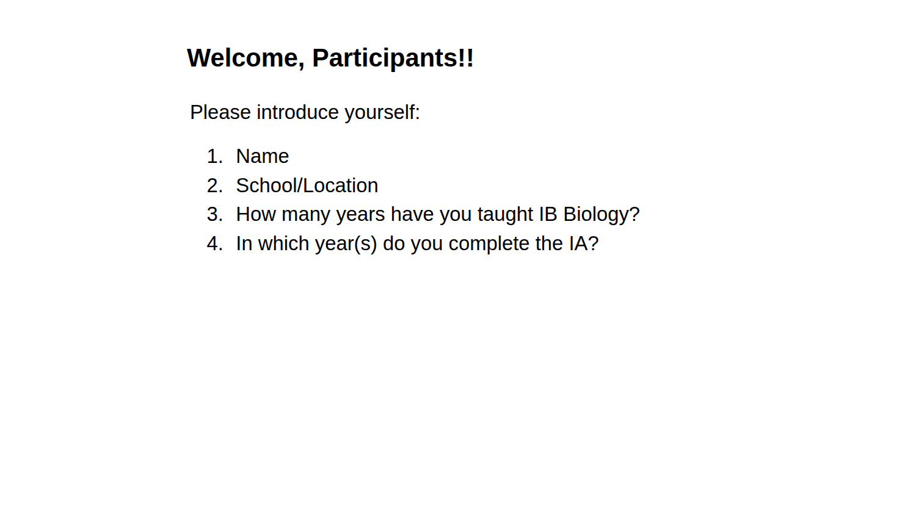Welcome, Participants!!
Please introduce yourself:
Name
School/Location
How many years have you taught IB Biology?
In which year(s) do you complete the IA?